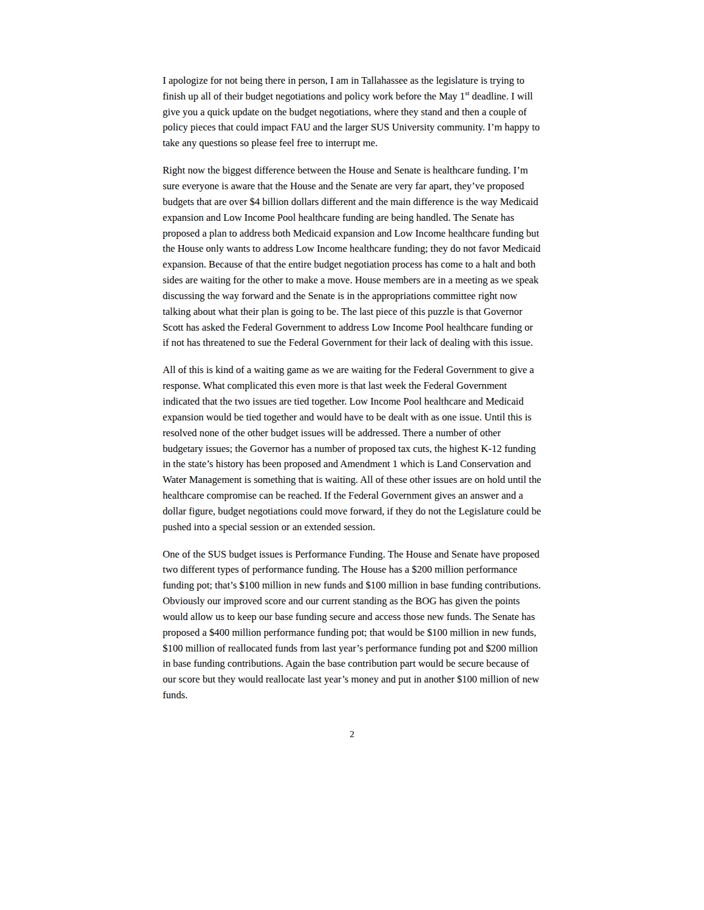I apologize for not being there in person, I am in Tallahassee as the legislature is trying to finish up all of their budget negotiations and policy work before the May 1st deadline. I will give you a quick update on the budget negotiations, where they stand and then a couple of policy pieces that could impact FAU and the larger SUS University community. I’m happy to take any questions so please feel free to interrupt me.
Right now the biggest difference between the House and Senate is healthcare funding. I’m sure everyone is aware that the House and the Senate are very far apart, they’ve proposed budgets that are over $4 billion dollars different and the main difference is the way Medicaid expansion and Low Income Pool healthcare funding are being handled. The Senate has proposed a plan to address both Medicaid expansion and Low Income healthcare funding but the House only wants to address Low Income healthcare funding; they do not favor Medicaid expansion. Because of that the entire budget negotiation process has come to a halt and both sides are waiting for the other to make a move. House members are in a meeting as we speak discussing the way forward and the Senate is in the appropriations committee right now talking about what their plan is going to be. The last piece of this puzzle is that Governor Scott has asked the Federal Government to address Low Income Pool healthcare funding or if not has threatened to sue the Federal Government for their lack of dealing with this issue.
All of this is kind of a waiting game as we are waiting for the Federal Government to give a response. What complicated this even more is that last week the Federal Government indicated that the two issues are tied together. Low Income Pool healthcare and Medicaid expansion would be tied together and would have to be dealt with as one issue. Until this is resolved none of the other budget issues will be addressed. There a number of other budgetary issues; the Governor has a number of proposed tax cuts, the highest K-12 funding in the state’s history has been proposed and Amendment 1 which is Land Conservation and Water Management is something that is waiting. All of these other issues are on hold until the healthcare compromise can be reached. If the Federal Government gives an answer and a dollar figure, budget negotiations could move forward, if they do not the Legislature could be pushed into a special session or an extended session.
One of the SUS budget issues is Performance Funding. The House and Senate have proposed two different types of performance funding. The House has a $200 million performance funding pot; that’s $100 million in new funds and $100 million in base funding contributions. Obviously our improved score and our current standing as the BOG has given the points would allow us to keep our base funding secure and access those new funds. The Senate has proposed a $400 million performance funding pot; that would be $100 million in new funds, $100 million of reallocated funds from last year’s performance funding pot and $200 million in base funding contributions. Again the base contribution part would be secure because of our score but they would reallocate last year’s money and put in another $100 million of new funds.
2